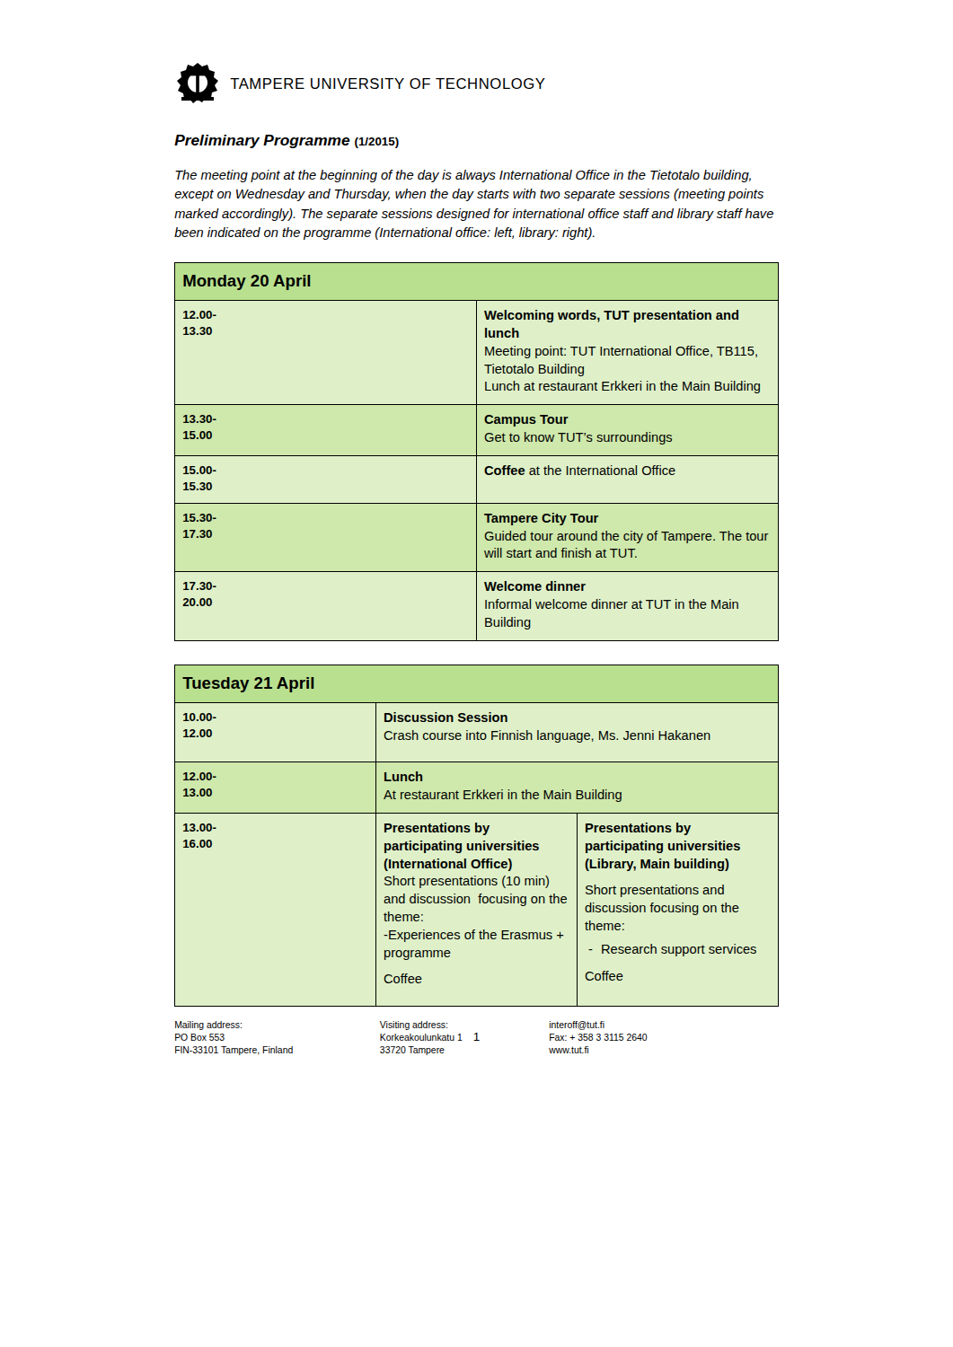TAMPERE UNIVERSITY OF TECHNOLOGY
Preliminary Programme (1/2015)
The meeting point at the beginning of the day is always International Office in the Tietotalo building, except on Wednesday and Thursday, when the day starts with two separate sessions (meeting points marked accordingly). The separate sessions designed for international office staff and library staff have been indicated on the programme (International office: left, library: right).
| Monday 20 April |
| 12.00- 13.30 | Welcoming words, TUT presentation and lunch Meeting point: TUT International Office, TB115, Tietotalo Building Lunch at restaurant Erkkeri in the Main Building |
| 13.30- 15.00 | Campus Tour Get to know TUT’s surroundings |
| 15.00- 15.30 | Coffee at the International Office |
| 15.30- 17.30 | Tampere City Tour Guided tour around the city of Tampere. The tour will start and finish at TUT. |
| 17.30- 20.00 | Welcome dinner Informal welcome dinner at TUT in the Main Building |
| Tuesday 21 April |
| 10.00- 12.00 | Discussion Session Crash course into Finnish language, Ms. Jenni Hakanen |
| 12.00- 13.00 | Lunch At restaurant Erkkeri in the Main Building |
| 13.00- 16.00 | Presentations by participating universities (International Office) Short presentations (10 min) and discussion focusing on the theme: -Experiences of the Erasmus + programme Coffee | Presentations by participating universities (Library, Main building) Short presentations and discussion focusing on the theme: Research support services Coffee |
1
Mailing address:
PO Box 553
FIN-33101 Tampere, Finland
Visiting address:
Korkeakoulunkatu 1
33720 Tampere
interoff@tut.fi
Fax: + 358 3 3115 2640
www.tut.fi